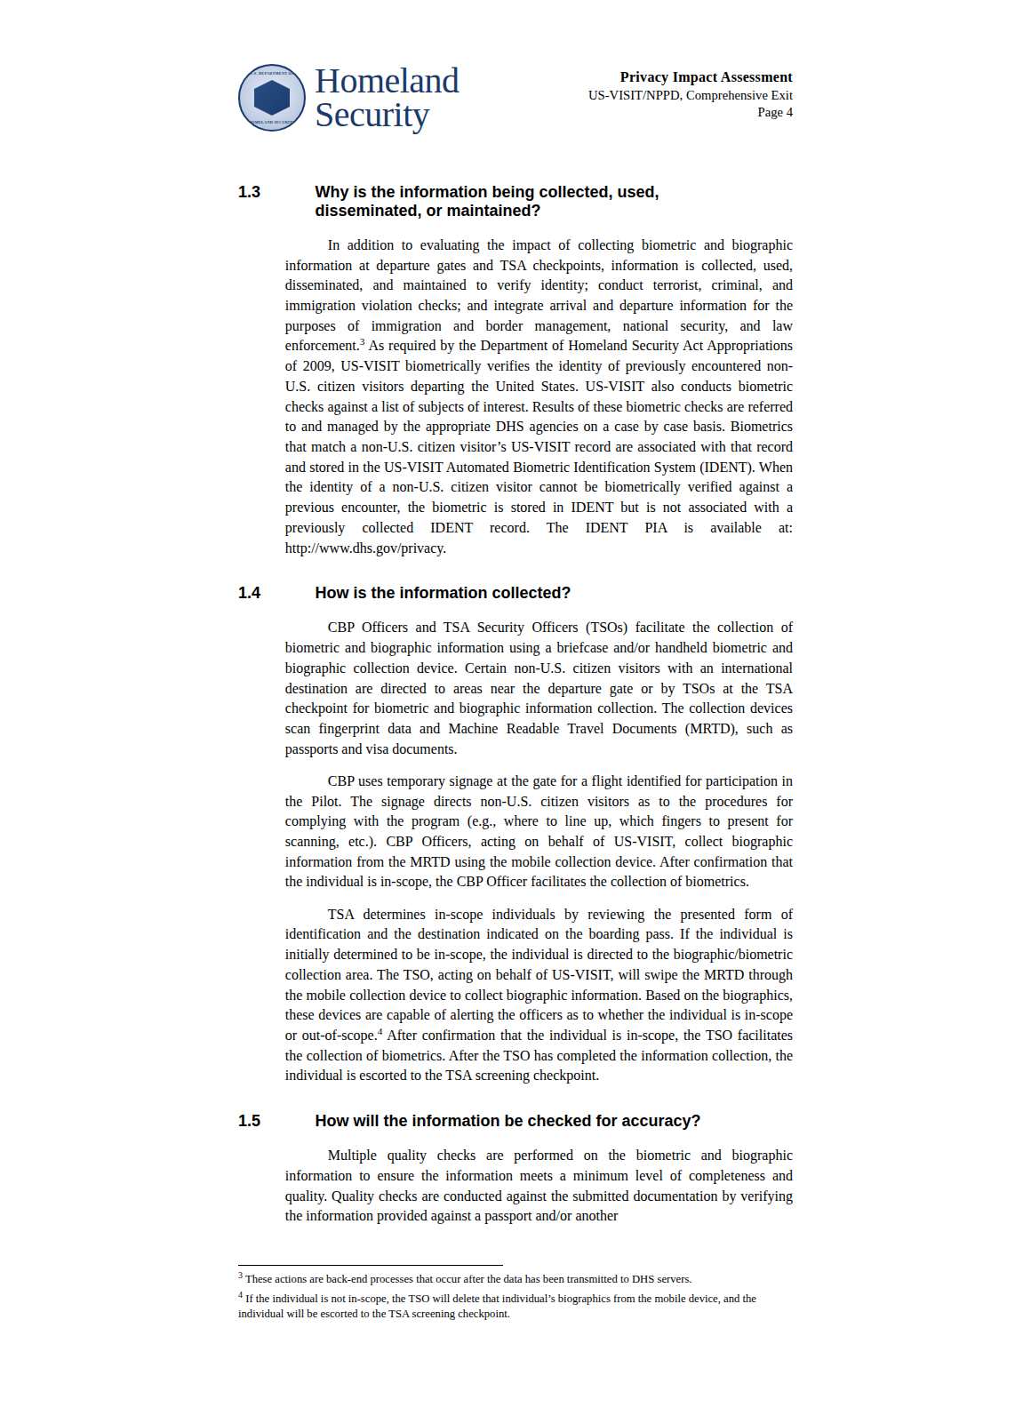Homeland
Security
Privacy Impact Assessment
US-VISIT/NPPD, Comprehensive Exit
Page 4
1.3 Why is the information being collected, used, disseminated, or maintained?
In addition to evaluating the impact of collecting biometric and biographic information at departure gates and TSA checkpoints, information is collected, used, disseminated, and maintained to verify identity; conduct terrorist, criminal, and immigration violation checks; and integrate arrival and departure information for the purposes of immigration and border management, national security, and law enforcement.3 As required by the Department of Homeland Security Act Appropriations of 2009, US-VISIT biometrically verifies the identity of previously encountered non-U.S. citizen visitors departing the United States. US-VISIT also conducts biometric checks against a list of subjects of interest. Results of these biometric checks are referred to and managed by the appropriate DHS agencies on a case by case basis. Biometrics that match a non-U.S. citizen visitor’s US-VISIT record are associated with that record and stored in the US-VISIT Automated Biometric Identification System (IDENT). When the identity of a non-U.S. citizen visitor cannot be biometrically verified against a previous encounter, the biometric is stored in IDENT but is not associated with a previously collected IDENT record. The IDENT PIA is available at: http://www.dhs.gov/privacy.
1.4 How is the information collected?
CBP Officers and TSA Security Officers (TSOs) facilitate the collection of biometric and biographic information using a briefcase and/or handheld biometric and biographic collection device. Certain non-U.S. citizen visitors with an international destination are directed to areas near the departure gate or by TSOs at the TSA checkpoint for biometric and biographic information collection. The collection devices scan fingerprint data and Machine Readable Travel Documents (MRTD), such as passports and visa documents.
CBP uses temporary signage at the gate for a flight identified for participation in the Pilot. The signage directs non-U.S. citizen visitors as to the procedures for complying with the program (e.g., where to line up, which fingers to present for scanning, etc.). CBP Officers, acting on behalf of US-VISIT, collect biographic information from the MRTD using the mobile collection device. After confirmation that the individual is in-scope, the CBP Officer facilitates the collection of biometrics.
TSA determines in-scope individuals by reviewing the presented form of identification and the destination indicated on the boarding pass. If the individual is initially determined to be in-scope, the individual is directed to the biographic/biometric collection area. The TSO, acting on behalf of US-VISIT, will swipe the MRTD through the mobile collection device to collect biographic information. Based on the biographics, these devices are capable of alerting the officers as to whether the individual is in-scope or out-of-scope.4 After confirmation that the individual is in-scope, the TSO facilitates the collection of biometrics. After the TSO has completed the information collection, the individual is escorted to the TSA screening checkpoint.
1.5 How will the information be checked for accuracy?
Multiple quality checks are performed on the biometric and biographic information to ensure the information meets a minimum level of completeness and quality. Quality checks are conducted against the submitted documentation by verifying the information provided against a passport and/or another
3 These actions are back-end processes that occur after the data has been transmitted to DHS servers.
4 If the individual is not in-scope, the TSO will delete that individual’s biographics from the mobile device, and the individual will be escorted to the TSA screening checkpoint.